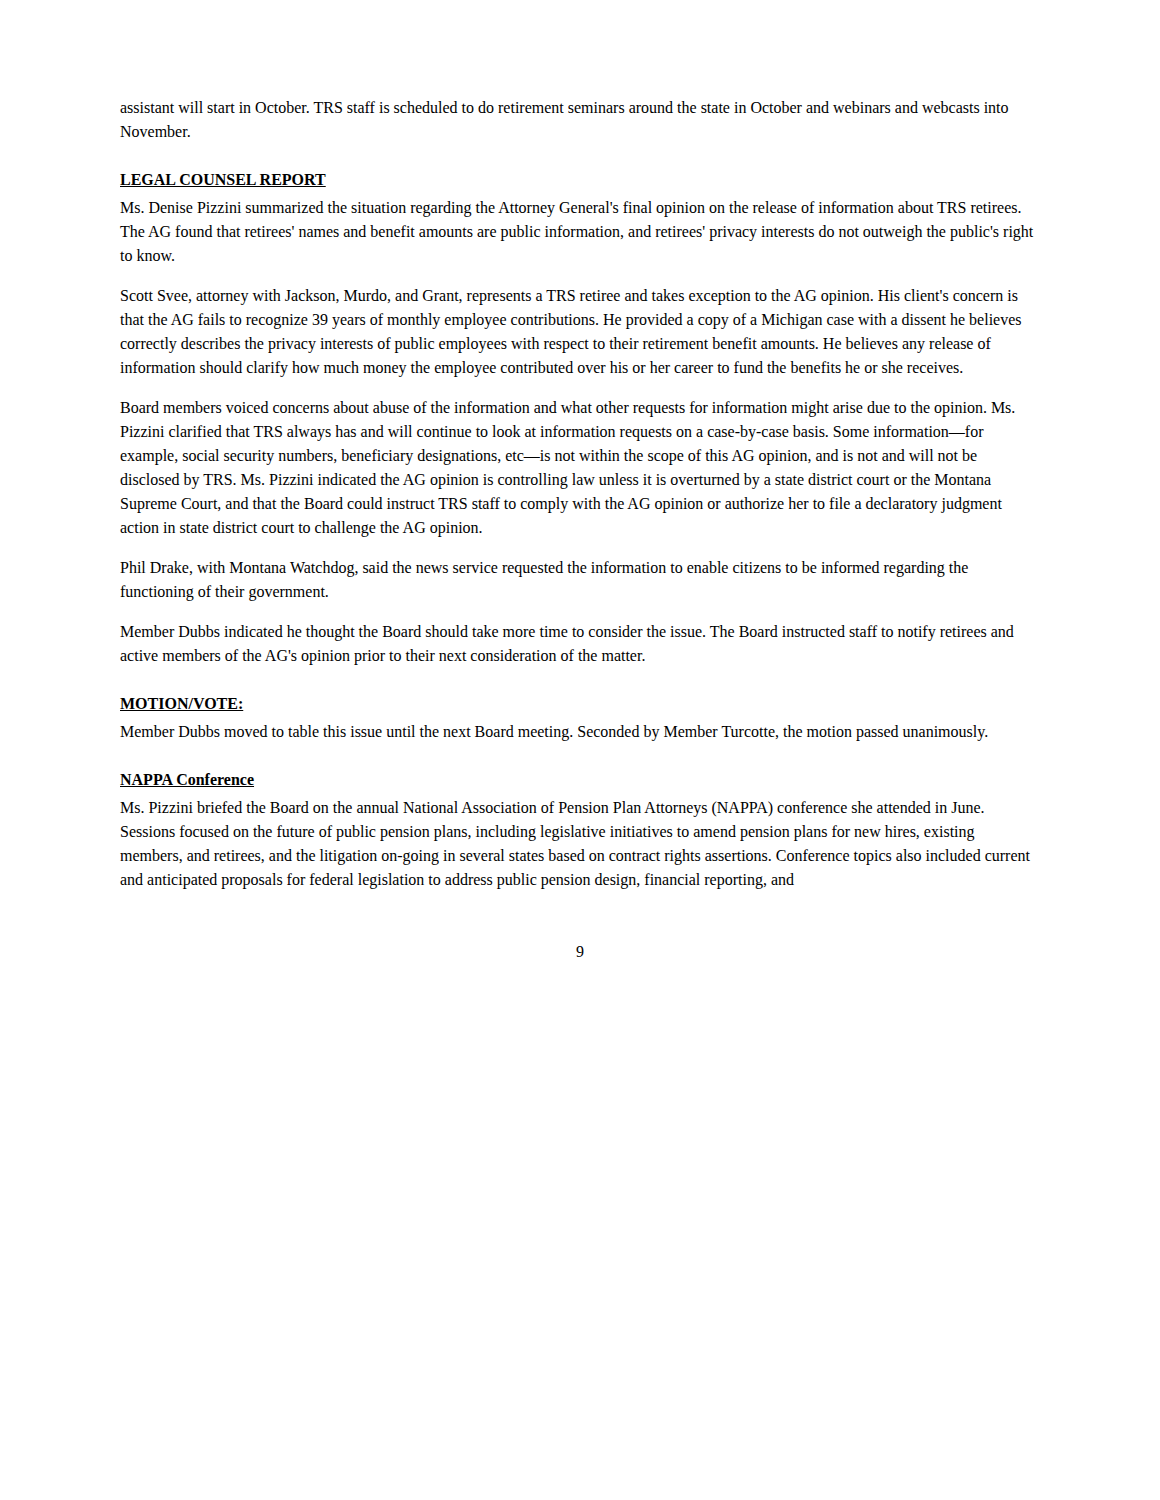assistant will start in October. TRS staff is scheduled to do retirement seminars around the state in October and webinars and webcasts into November.
LEGAL COUNSEL REPORT
Ms. Denise Pizzini summarized the situation regarding the Attorney General's final opinion on the release of information about TRS retirees. The AG found that retirees' names and benefit amounts are public information, and retirees' privacy interests do not outweigh the public's right to know.
Scott Svee, attorney with Jackson, Murdo, and Grant, represents a TRS retiree and takes exception to the AG opinion. His client's concern is that the AG fails to recognize 39 years of monthly employee contributions. He provided a copy of a Michigan case with a dissent he believes correctly describes the privacy interests of public employees with respect to their retirement benefit amounts. He believes any release of information should clarify how much money the employee contributed over his or her career to fund the benefits he or she receives.
Board members voiced concerns about abuse of the information and what other requests for information might arise due to the opinion. Ms. Pizzini clarified that TRS always has and will continue to look at information requests on a case-by-case basis. Some information—for example, social security numbers, beneficiary designations, etc—is not within the scope of this AG opinion, and is not and will not be disclosed by TRS. Ms. Pizzini indicated the AG opinion is controlling law unless it is overturned by a state district court or the Montana Supreme Court, and that the Board could instruct TRS staff to comply with the AG opinion or authorize her to file a declaratory judgment action in state district court to challenge the AG opinion.
Phil Drake, with Montana Watchdog, said the news service requested the information to enable citizens to be informed regarding the functioning of their government.
Member Dubbs indicated he thought the Board should take more time to consider the issue. The Board instructed staff to notify retirees and active members of the AG's opinion prior to their next consideration of the matter.
MOTION/VOTE:
Member Dubbs moved to table this issue until the next Board meeting. Seconded by Member Turcotte, the motion passed unanimously.
NAPPA Conference
Ms. Pizzini briefed the Board on the annual National Association of Pension Plan Attorneys (NAPPA) conference she attended in June. Sessions focused on the future of public pension plans, including legislative initiatives to amend pension plans for new hires, existing members, and retirees, and the litigation on-going in several states based on contract rights assertions. Conference topics also included current and anticipated proposals for federal legislation to address public pension design, financial reporting, and
9